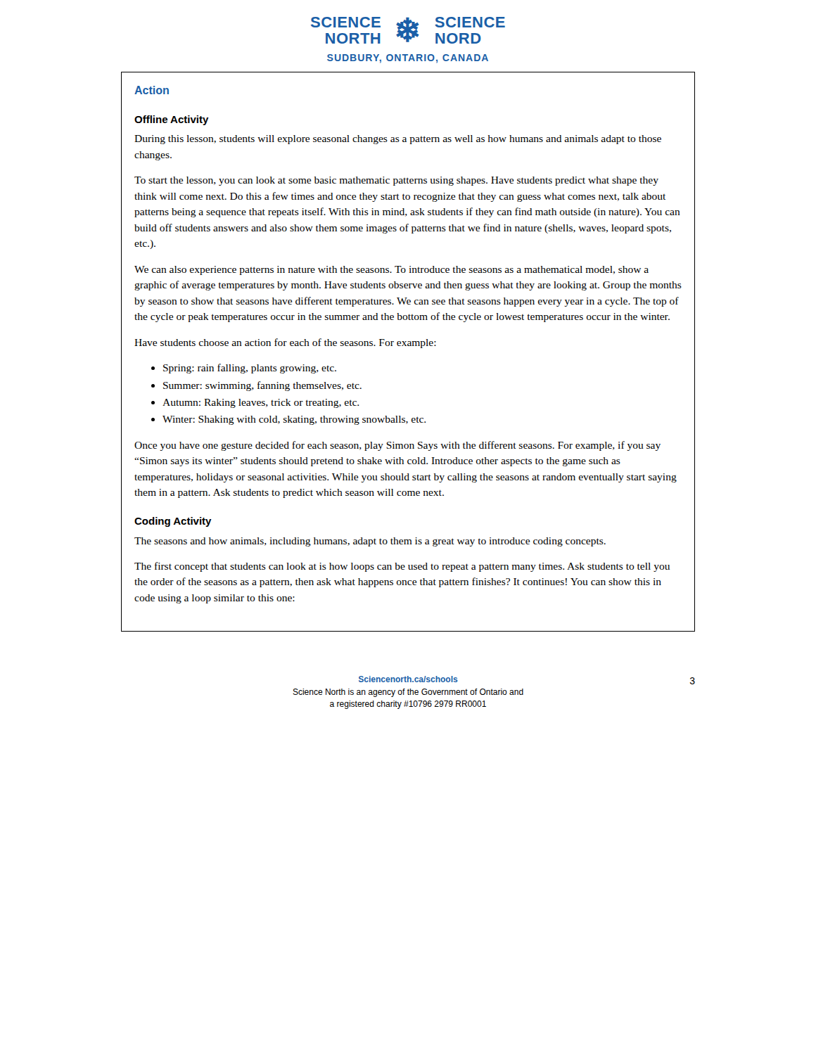SCIENCE
NORTH
❄
SCIENCE
NORD
SUDBURY, ONTARIO, CANADA
Action
Offline Activity
During this lesson, students will explore seasonal changes as a pattern as well as how humans and animals adapt to those changes.
To start the lesson, you can look at some basic mathematic patterns using shapes. Have students predict what shape they think will come next. Do this a few times and once they start to recognize that they can guess what comes next, talk about patterns being a sequence that repeats itself. With this in mind, ask students if they can find math outside (in nature). You can build off students answers and also show them some images of patterns that we find in nature (shells, waves, leopard spots, etc.).
We can also experience patterns in nature with the seasons. To introduce the seasons as a mathematical model, show a graphic of average temperatures by month. Have students observe and then guess what they are looking at. Group the months by season to show that seasons have different temperatures. We can see that seasons happen every year in a cycle. The top of the cycle or peak temperatures occur in the summer and the bottom of the cycle or lowest temperatures occur in the winter.
Have students choose an action for each of the seasons. For example:
Spring: rain falling, plants growing, etc.
Summer: swimming, fanning themselves, etc.
Autumn: Raking leaves, trick or treating, etc.
Winter: Shaking with cold, skating, throwing snowballs, etc.
Once you have one gesture decided for each season, play Simon Says with the different seasons. For example, if you say “Simon says its winter” students should pretend to shake with cold. Introduce other aspects to the game such as temperatures, holidays or seasonal activities. While you should start by calling the seasons at random eventually start saying them in a pattern. Ask students to predict which season will come next.
Coding Activity
The seasons and how animals, including humans, adapt to them is a great way to introduce coding concepts.
The first concept that students can look at is how loops can be used to repeat a pattern many times. Ask students to tell you the order of the seasons as a pattern, then ask what happens once that pattern finishes? It continues! You can show this in code using a loop similar to this one:
3
Sciencenorth.ca/schools
Science North is an agency of the Government of Ontario and
a registered charity #10796 2979 RR0001